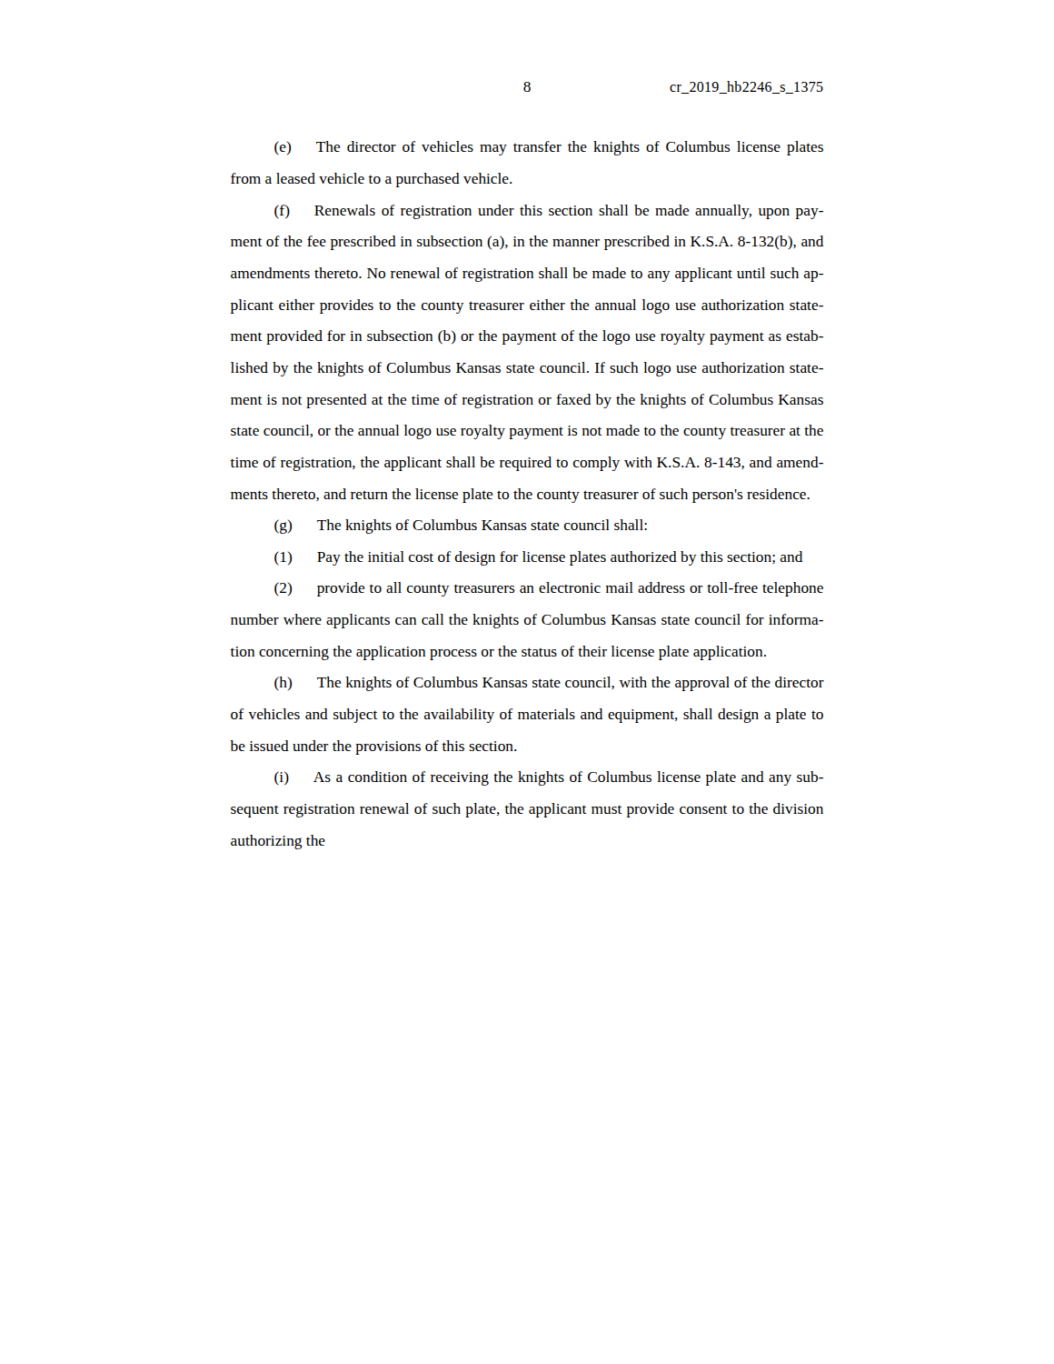8 cr_2019_hb2246_s_1375
(e) The director of vehicles may transfer the knights of Columbus license plates from a leased vehicle to a purchased vehicle.
(f) Renewals of registration under this section shall be made annually, upon payment of the fee prescribed in subsection (a), in the manner prescribed in K.S.A. 8-132(b), and amendments thereto. No renewal of registration shall be made to any applicant until such applicant either provides to the county treasurer either the annual logo use authorization statement provided for in subsection (b) or the payment of the logo use royalty payment as established by the knights of Columbus Kansas state council. If such logo use authorization statement is not presented at the time of registration or faxed by the knights of Columbus Kansas state council, or the annual logo use royalty payment is not made to the county treasurer at the time of registration, the applicant shall be required to comply with K.S.A. 8-143, and amendments thereto, and return the license plate to the county treasurer of such person's residence.
(g) The knights of Columbus Kansas state council shall:
(1) Pay the initial cost of design for license plates authorized by this section; and
(2) provide to all county treasurers an electronic mail address or toll-free telephone number where applicants can call the knights of Columbus Kansas state council for information concerning the application process or the status of their license plate application.
(h) The knights of Columbus Kansas state council, with the approval of the director of vehicles and subject to the availability of materials and equipment, shall design a plate to be issued under the provisions of this section.
(i) As a condition of receiving the knights of Columbus license plate and any subsequent registration renewal of such plate, the applicant must provide consent to the division authorizing the